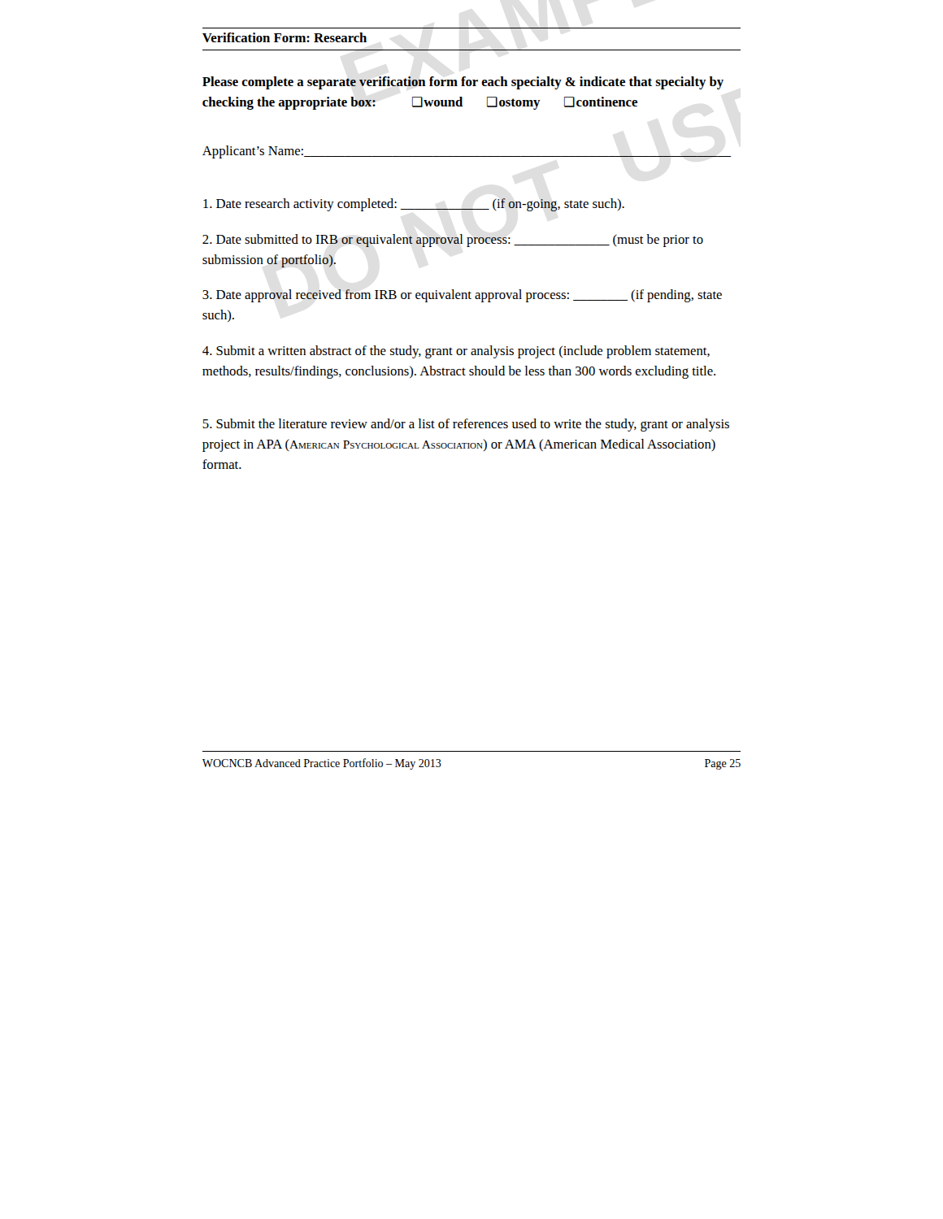EXAMPLE
DO NOT
USE
Verification Form: Research
Please complete a separate verification form for each specialty & indicate that specialty by checking the appropriate box: ❑wound ❑ostomy ❑continence
Applicant’s Name:_______________________________________________________________
1. Date research activity completed: _____________ (if on-going, state such).
2. Date submitted to IRB or equivalent approval process: ______________ (must be prior to submission of portfolio).
3. Date approval received from IRB or equivalent approval process: ________ (if pending, state such).
4. Submit a written abstract of the study, grant or analysis project (include problem statement, methods, results/findings, conclusions). Abstract should be less than 300 words excluding title.
5. Submit the literature review and/or a list of references used to write the study, grant or analysis project in APA (American Psychological Association) or AMA (American Medical Association) format.
WOCNCB Advanced Practice Portfolio – May 2013 Page 25